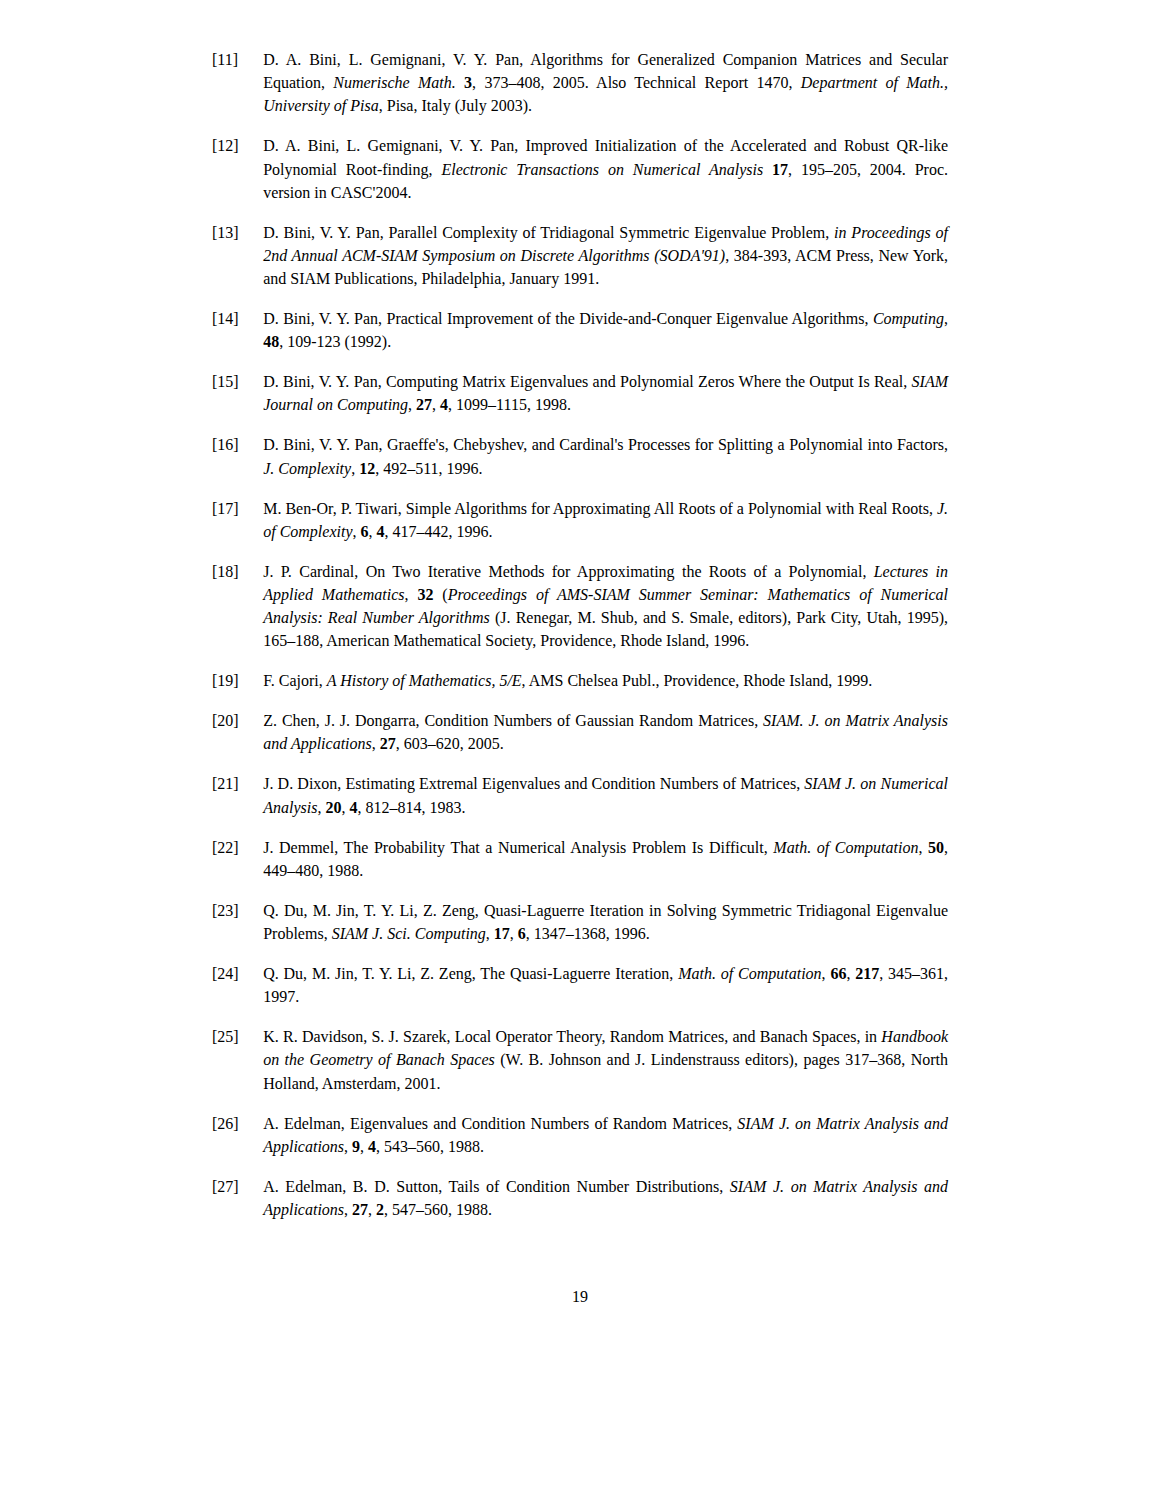[11] D. A. Bini, L. Gemignani, V. Y. Pan, Algorithms for Generalized Companion Matrices and Secular Equation, Numerische Math. 3, 373–408, 2005. Also Technical Report 1470, Department of Math., University of Pisa, Pisa, Italy (July 2003).
[12] D. A. Bini, L. Gemignani, V. Y. Pan, Improved Initialization of the Accelerated and Robust QR-like Polynomial Root-finding, Electronic Transactions on Numerical Analysis 17, 195–205, 2004. Proc. version in CASC'2004.
[13] D. Bini, V. Y. Pan, Parallel Complexity of Tridiagonal Symmetric Eigenvalue Problem, in Proceedings of 2nd Annual ACM-SIAM Symposium on Discrete Algorithms (SODA'91), 384-393, ACM Press, New York, and SIAM Publications, Philadelphia, January 1991.
[14] D. Bini, V. Y. Pan, Practical Improvement of the Divide-and-Conquer Eigenvalue Algorithms, Computing, 48, 109-123 (1992).
[15] D. Bini, V. Y. Pan, Computing Matrix Eigenvalues and Polynomial Zeros Where the Output Is Real, SIAM Journal on Computing, 27, 4, 1099–1115, 1998.
[16] D. Bini, V. Y. Pan, Graeffe's, Chebyshev, and Cardinal's Processes for Splitting a Polynomial into Factors, J. Complexity, 12, 492–511, 1996.
[17] M. Ben-Or, P. Tiwari, Simple Algorithms for Approximating All Roots of a Polynomial with Real Roots, J. of Complexity, 6, 4, 417–442, 1996.
[18] J. P. Cardinal, On Two Iterative Methods for Approximating the Roots of a Polynomial, Lectures in Applied Mathematics, 32 (Proceedings of AMS-SIAM Summer Seminar: Mathematics of Numerical Analysis: Real Number Algorithms (J. Renegar, M. Shub, and S. Smale, editors), Park City, Utah, 1995), 165–188, American Mathematical Society, Providence, Rhode Island, 1996.
[19] F. Cajori, A History of Mathematics, 5/E, AMS Chelsea Publ., Providence, Rhode Island, 1999.
[20] Z. Chen, J. J. Dongarra, Condition Numbers of Gaussian Random Matrices, SIAM. J. on Matrix Analysis and Applications, 27, 603–620, 2005.
[21] J. D. Dixon, Estimating Extremal Eigenvalues and Condition Numbers of Matrices, SIAM J. on Numerical Analysis, 20, 4, 812–814, 1983.
[22] J. Demmel, The Probability That a Numerical Analysis Problem Is Difficult, Math. of Computation, 50, 449–480, 1988.
[23] Q. Du, M. Jin, T. Y. Li, Z. Zeng, Quasi-Laguerre Iteration in Solving Symmetric Tridiagonal Eigenvalue Problems, SIAM J. Sci. Computing, 17, 6, 1347–1368, 1996.
[24] Q. Du, M. Jin, T. Y. Li, Z. Zeng, The Quasi-Laguerre Iteration, Math. of Computation, 66, 217, 345–361, 1997.
[25] K. R. Davidson, S. J. Szarek, Local Operator Theory, Random Matrices, and Banach Spaces, in Handbook on the Geometry of Banach Spaces (W. B. Johnson and J. Lindenstrauss editors), pages 317–368, North Holland, Amsterdam, 2001.
[26] A. Edelman, Eigenvalues and Condition Numbers of Random Matrices, SIAM J. on Matrix Analysis and Applications, 9, 4, 543–560, 1988.
[27] A. Edelman, B. D. Sutton, Tails of Condition Number Distributions, SIAM J. on Matrix Analysis and Applications, 27, 2, 547–560, 1988.
19